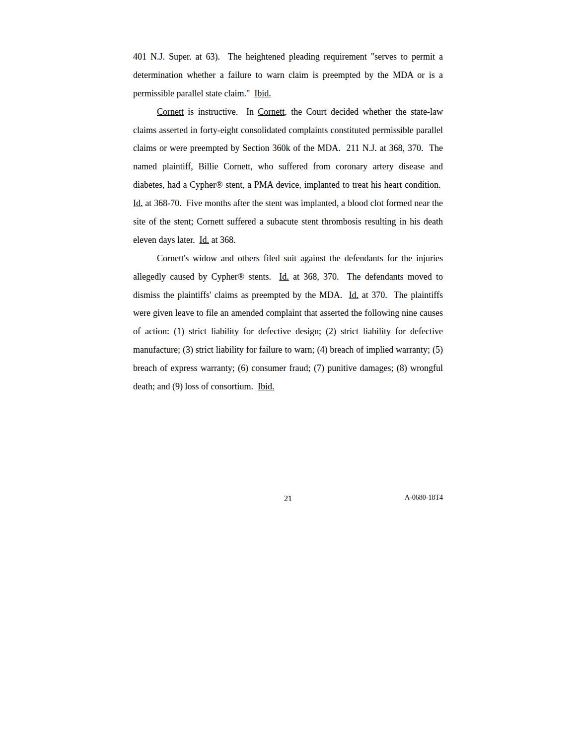401 N.J. Super. at 63). The heightened pleading requirement "serves to permit a determination whether a failure to warn claim is preempted by the MDA or is a permissible parallel state claim." Ibid.
Cornett is instructive. In Cornett, the Court decided whether the state-law claims asserted in forty-eight consolidated complaints constituted permissible parallel claims or were preempted by Section 360k of the MDA. 211 N.J. at 368, 370. The named plaintiff, Billie Cornett, who suffered from coronary artery disease and diabetes, had a Cypher® stent, a PMA device, implanted to treat his heart condition. Id. at 368-70. Five months after the stent was implanted, a blood clot formed near the site of the stent; Cornett suffered a subacute stent thrombosis resulting in his death eleven days later. Id. at 368.
Cornett's widow and others filed suit against the defendants for the injuries allegedly caused by Cypher® stents. Id. at 368, 370. The defendants moved to dismiss the plaintiffs' claims as preempted by the MDA. Id. at 370. The plaintiffs were given leave to file an amended complaint that asserted the following nine causes of action: (1) strict liability for defective design; (2) strict liability for defective manufacture; (3) strict liability for failure to warn; (4) breach of implied warranty; (5) breach of express warranty; (6) consumer fraud; (7) punitive damages; (8) wrongful death; and (9) loss of consortium. Ibid.
21
A-0680-18T4